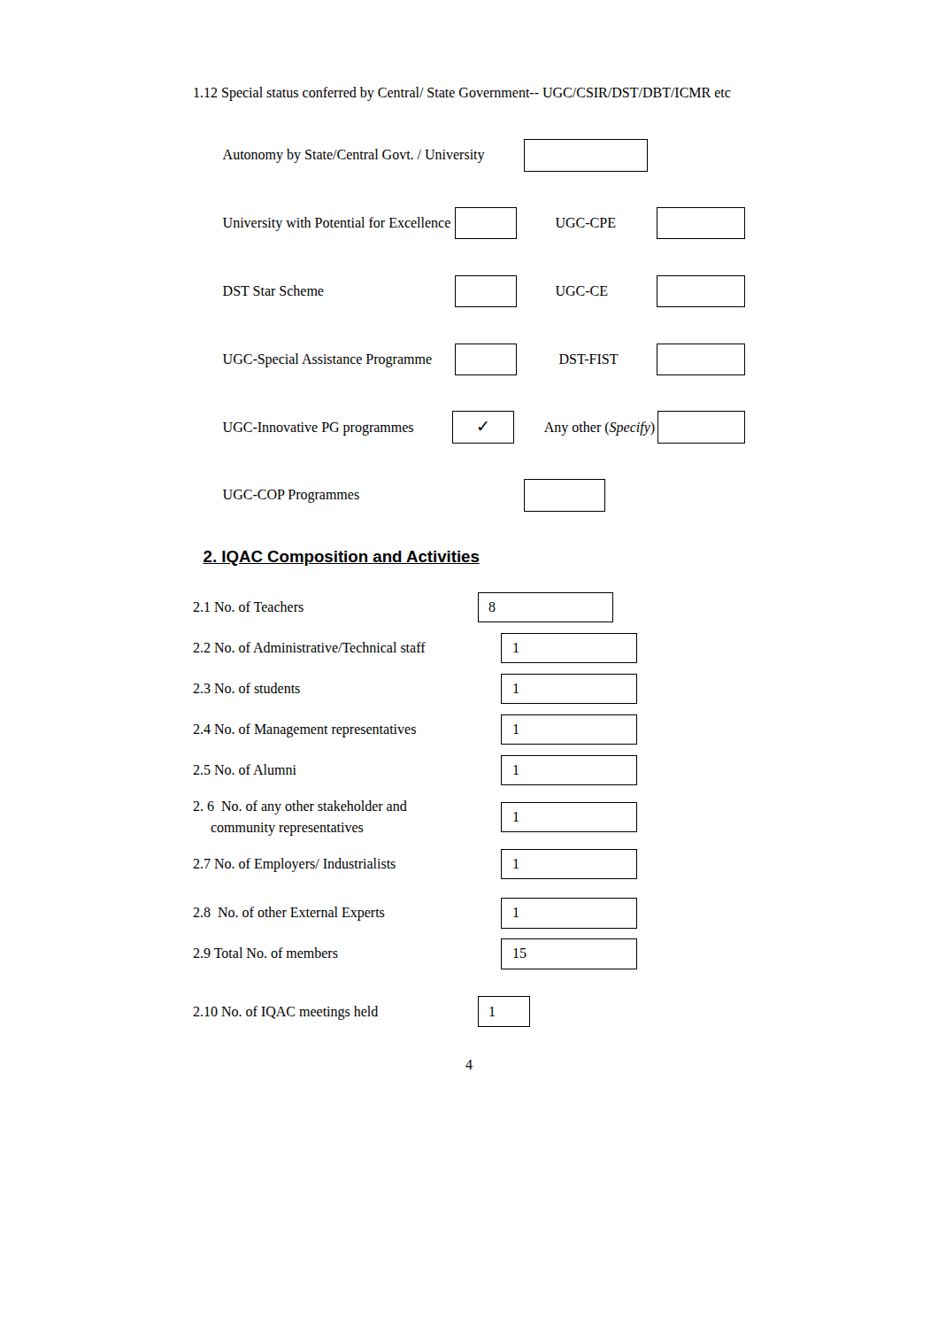1.12 Special status conferred by Central/ State Government-- UGC/CSIR/DST/DBT/ICMR etc
Autonomy by State/Central Govt. / University
University with Potential for Excellence
UGC-CPE
DST Star Scheme
UGC-CE
UGC-Special Assistance Programme
DST-FIST
UGC-Innovative PG programmes
✓
Any other (Specify)
UGC-COP Programmes
2. IQAC Composition and Activities
2.1 No. of Teachers
8
2.2 No. of Administrative/Technical staff
1
2.3 No. of students
1
2.4 No. of Management representatives
1
2.5 No. of Alumni
1
2. 6 No. of any other stakeholder and
community representatives
1
2.7 No. of Employers/ Industrialists
1
2.8 No. of other External Experts
1
2.9 Total No. of members
15
2.10 No. of IQAC meetings held
1
4